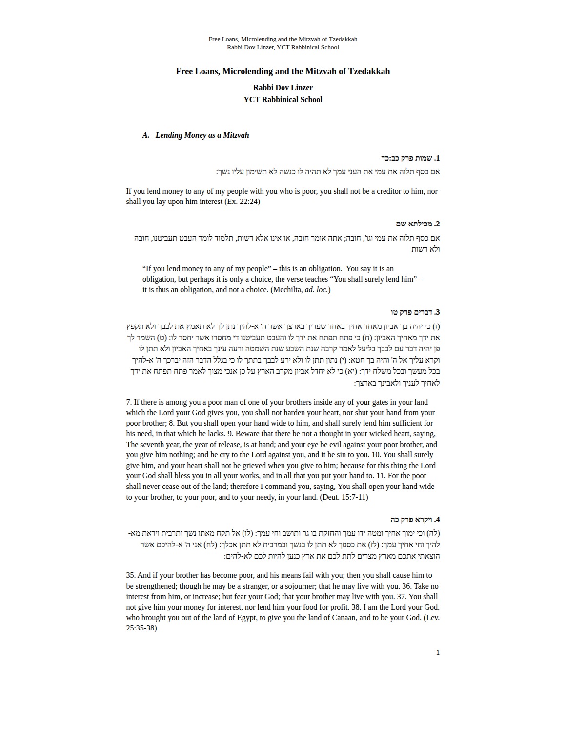Free Loans, Microlending and the Mitzvah of Tzedakkah
Rabbi Dov Linzer, YCT Rabbinical School
Free Loans, Microlending and the Mitzvah of Tzedakkah
Rabbi Dov Linzer
YCT Rabbinical School
A. Lending Money as a Mitzvah
1. שמות פרק כב:כד
אם כסף תלוה את עמי את העני עמך לא תהיה לו כנשה לא תשימון עליו נשך:
If you lend money to any of my people with you who is poor, you shall not be a creditor to him, nor shall you lay upon him interest (Ex. 22:24)
2. מכילתא שם
אם כסף תלוה את עמי וגו', חובה; אתה אומר חובה, או אינו אלא רשות, תלמוד לומר העבט תעביטנו, חובה ולא רשות
“If you lend money to any of my people” – this is an obligation. You say it is an obligation, but perhaps it is only a choice, the verse teaches “You shall surely lend him” – it is thus an obligation, and not a choice. (Mechilta, ad. loc.)
3. דברים פרק טו
(ז) כי יהיה בך אביון מאחד אחיך באחד שעריך בארצך אשר ה' א-להיך נתן לך לא תאמץ את לבבך ולא תקפץ את ידך מאחיך האביון: (ח) כי פתח תפתח את ידך לו והעבט תעביטנו די מחסרו אשר יחסר לו: (ט) השמר לך פן יהיה דבר עם לבבך בליעל לאמר קרבה שנת השבע שנת השמטה ורעה עינך באחיך האביון ולא תתן לו וקרא עליך אל ה' והיה בך חטא: (י) נתון תתן לו ולא ירע לבבך בתתך לו כי בגלל הדבר הזה יברכך ה' א-להיך בכל מעשך ובכל משלח ידך: (יא) כי לא יחדל אביון מקרב הארץ על כן אנכי מצוך לאמר פתח תפתח את ידך לאחיך לעניך ולאבינך בארצך:
7. If there is among you a poor man of one of your brothers inside any of your gates in your land which the Lord your God gives you, you shall not harden your heart, nor shut your hand from your poor brother; 8. But you shall open your hand wide to him, and shall surely lend him sufficient for his need, in that which he lacks. 9. Beware that there be not a thought in your wicked heart, saying, The seventh year, the year of release, is at hand; and your eye be evil against your poor brother, and you give him nothing; and he cry to the Lord against you, and it be sin to you. 10. You shall surely give him, and your heart shall not be grieved when you give to him; because for this thing the Lord your God shall bless you in all your works, and in all that you put your hand to. 11. For the poor shall never cease out of the land; therefore I command you, saying, You shall open your hand wide to your brother, to your poor, and to your needy, in your land. (Deut. 15:7-11)
4. ויקרא פרק כה
(לה) וכי ימוך אחיך ומטה ידו עמך והחזקת בו גר ותושב וחי עמך: (לו) אל תקח מאתו נשך ותרבית ויראת מא-להיך וחי אחיך עמך: (לז) את כספך לא תתן לו בנשך ובמרבית לא תתן אכלך: (לח) אני ה' א-להיכם אשר הוצאתי אתכם מארץ מצרים לתת לכם את ארץ כנען להיות לכם לא-להים:
35. And if your brother has become poor, and his means fail with you; then you shall cause him to be strengthened; though he may be a stranger, or a sojourner; that he may live with you. 36. Take no interest from him, or increase; but fear your God; that your brother may live with you. 37. You shall not give him your money for interest, nor lend him your food for profit. 38. I am the Lord your God, who brought you out of the land of Egypt, to give you the land of Canaan, and to be your God. (Lev. 25:35-38)
1